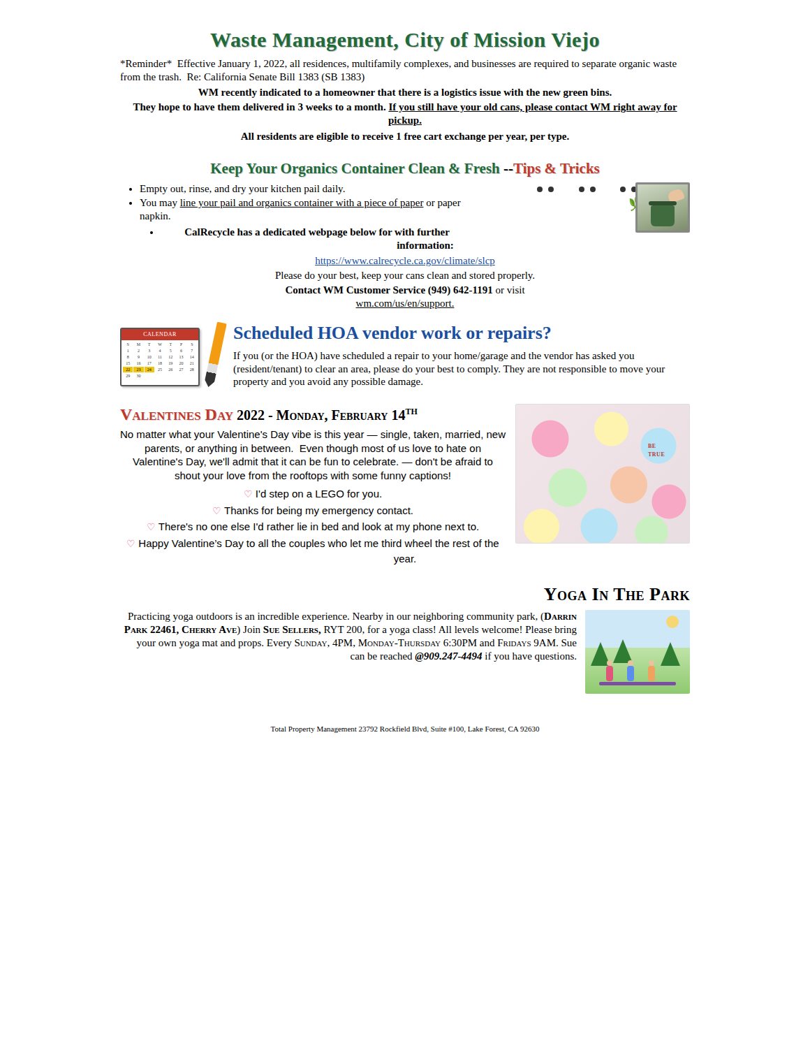Waste Management, City of Mission Viejo
*Reminder* Effective January 1, 2022, all residences, multifamily complexes, and businesses are required to separate organic waste from the trash. Re: California Senate Bill 1383 (SB 1383)
WM recently indicated to a homeowner that there is a logistics issue with the new green bins.
They hope to have them delivered in 3 weeks to a month. If you still have your old cans, please contact WM right away for pickup.
All residents are eligible to receive 1 free cart exchange per year, per type.
Keep Your Organics Container Clean & Fresh --Tips & Tricks
🗑 ♻ 🌿
Empty out, rinse, and dry your kitchen pail daily.
You may line your pail and organics container with a piece of paper or paper napkin.
CalRecycle has a dedicated webpage below for with further information:
https://www.calrecycle.ca.gov/climate/slcp
Please do your best, keep your cans clean and stored properly.
Contact WM Customer Service (949) 642-1191 or visit
wm.com/us/en/support.
CALENDAR
SMTWTFS 1234567 891011121314 15161718192021 22232425262728 2930
Scheduled HOA vendor work or repairs?
If you (or the HOA) have scheduled a repair to your home/garage and the vendor has asked you (resident/tenant) to clear an area, please do your best to comply. They are not responsible to move your property and you avoid any possible damage.
BE TRUE
Valentines Day 2022 - Monday, February 14th
No matter what your Valentine's Day vibe is this year — single, taken, married, new parents, or anything in between. Even though most of us love to hate on Valentine's Day, we'll admit that it can be fun to celebrate. — don't be afraid to shout your love from the rooftops with some funny captions!
♡I'd step on a LEGO for you.
♡Thanks for being my emergency contact.
♡There's no one else I'd rather lie in bed and look at my phone next to.
♡Happy Valentine’s Day to all the couples who let me third wheel the rest of the year.
Yoga In The Park
Practicing yoga outdoors is an incredible experience. Nearby in our neighboring community park, (Darrin Park 22461, Cherry Ave) Join Sue Sellers, RYT 200, for a yoga class! All levels welcome! Please bring your own yoga mat and props. Every Sunday, 4PM, Monday-Thursday 6:30PM and Fridays 9AM. Sue can be reached @909.247-4494 if you have questions.
Total Property Management 23792 Rockfield Blvd, Suite #100, Lake Forest, CA 92630